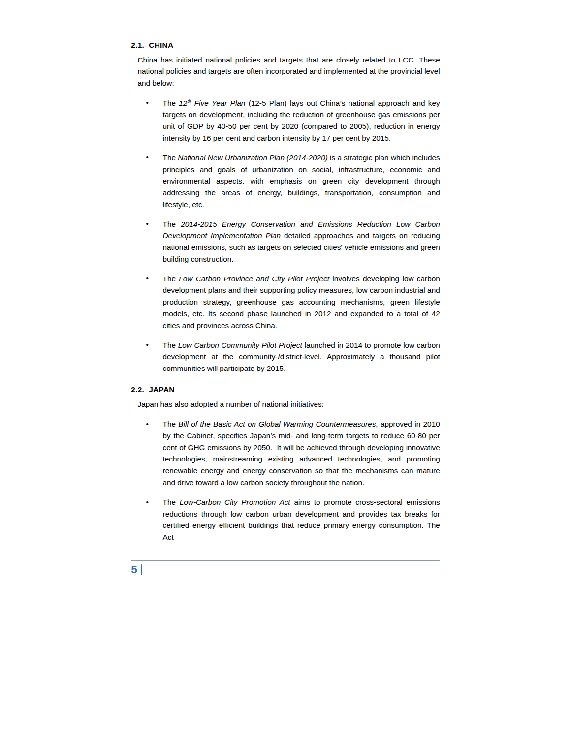2.1. CHINA
China has initiated national policies and targets that are closely related to LCC. These national policies and targets are often incorporated and implemented at the provincial level and below:
The 12th Five Year Plan (12-5 Plan) lays out China’s national approach and key targets on development, including the reduction of greenhouse gas emissions per unit of GDP by 40-50 per cent by 2020 (compared to 2005), reduction in energy intensity by 16 per cent and carbon intensity by 17 per cent by 2015.
The National New Urbanization Plan (2014-2020) is a strategic plan which includes principles and goals of urbanization on social, infrastructure, economic and environmental aspects, with emphasis on green city development through addressing the areas of energy, buildings, transportation, consumption and lifestyle, etc.
The 2014-2015 Energy Conservation and Emissions Reduction Low Carbon Development Implementation Plan detailed approaches and targets on reducing national emissions, such as targets on selected cities’ vehicle emissions and green building construction.
The Low Carbon Province and City Pilot Project involves developing low carbon development plans and their supporting policy measures, low carbon industrial and production strategy, greenhouse gas accounting mechanisms, green lifestyle models, etc. Its second phase launched in 2012 and expanded to a total of 42 cities and provinces across China.
The Low Carbon Community Pilot Project launched in 2014 to promote low carbon development at the community-/district-level. Approximately a thousand pilot communities will participate by 2015.
2.2. JAPAN
Japan has also adopted a number of national initiatives:
The Bill of the Basic Act on Global Warming Countermeasures, approved in 2010 by the Cabinet, specifies Japan’s mid- and long-term targets to reduce 60-80 per cent of GHG emissions by 2050. It will be achieved through developing innovative technologies, mainstreaming existing advanced technologies, and promoting renewable energy and energy conservation so that the mechanisms can mature and drive toward a low carbon society throughout the nation.
The Low-Carbon City Promotion Act aims to promote cross-sectoral emissions reductions through low carbon urban development and provides tax breaks for certified energy efficient buildings that reduce primary energy consumption. The Act
5